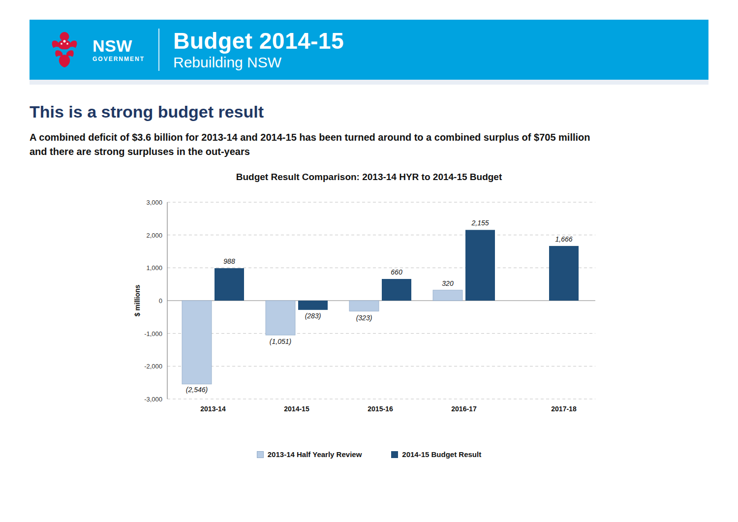NSW GOVERNMENT
Budget 2014-15
Rebuilding NSW
This is a strong budget result
A combined deficit of $3.6 billion for 2013-14 and 2014-15 has been turned around to a combined surplus of $705 million and there are strong surpluses in the out-years
Budget Result Comparison: 2013-14 HYR to 2014-15 Budget
Chart geometry: y domain: -3000 .. 3000 plot area: x 90..960, y 30..430 (0 line at y=230) scale: 400px per 6000 units => 1 unit = 0.066667 px Budget Result Comparison: 2013-14 HYR to 2014-15 Budget 2013-14: Half Yearly Review negative 2,546; Budget Result 988. 2014-15: Half Yearly Review negative 1,051; Budget Result negative 283. 2015-16: Half Yearly Review negative 323; Budget Result 660. 2016-17: Half Yearly Review 320; Budget Result 2,155. 2017-18: Budget Result 1,666. 3,000 2,000 1,000 0 -1,000 -2,000 -3,000 $ millions (2,546) 988 2013-14 (1,051) (283) 2014-15 (323) 660 2015-16 320 2,155 2016-17 1,666 2017-18
2013-14 Half Yearly Review
2014-15 Budget Result